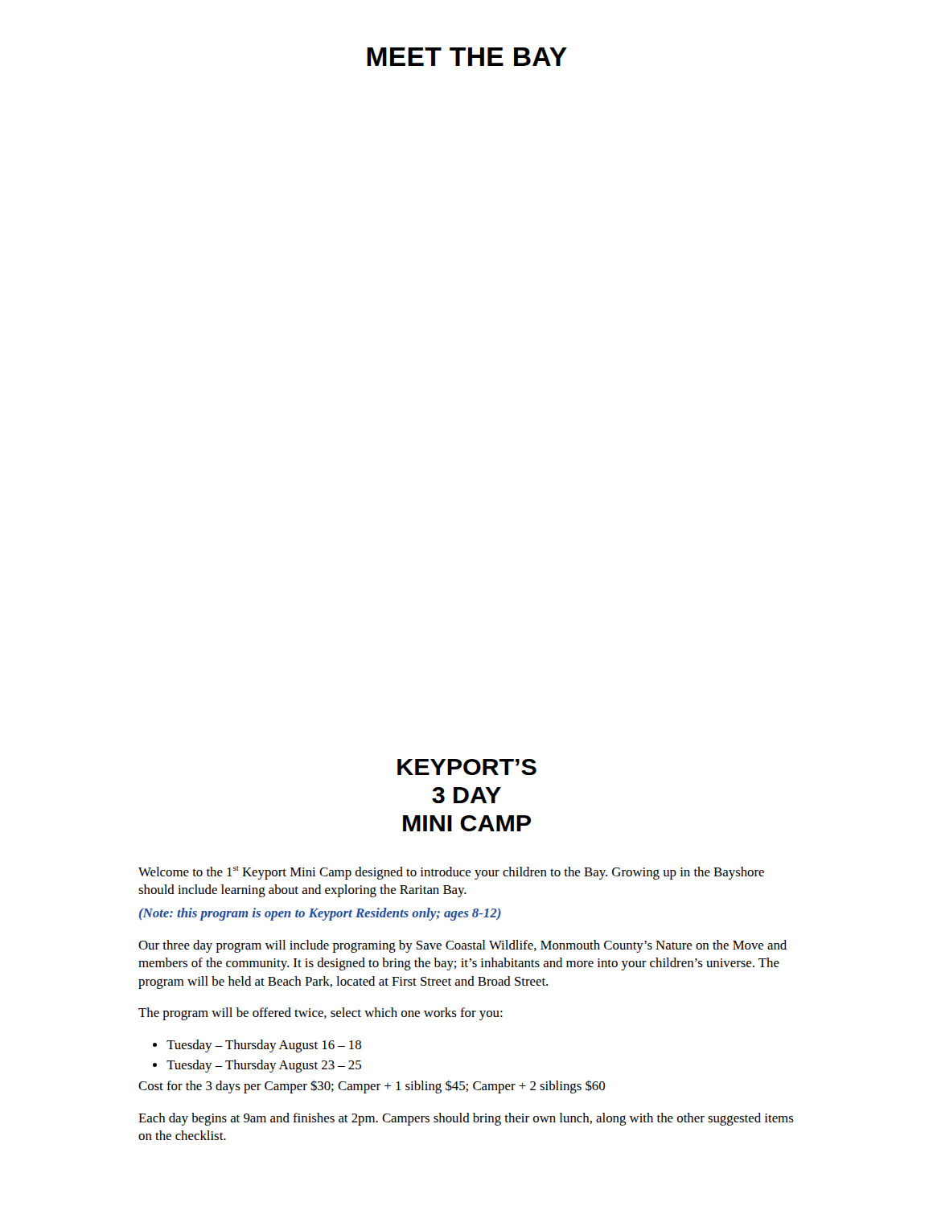Meet the Bay
Keyport’s
3 Day
Mini Camp
Welcome to the 1st Keyport Mini Camp designed to introduce your children to the Bay. Growing up in the Bayshore should include learning about and exploring the Raritan Bay.
(Note: this program is open to Keyport Residents only; ages 8-12)
Our three day program will include programing by Save Coastal Wildlife, Monmouth County’s Nature on the Move and members of the community. It is designed to bring the bay; it’s inhabitants and more into your children’s universe. The program will be held at Beach Park, located at First Street and Broad Street.
The program will be offered twice, select which one works for you:
Tuesday – Thursday August 16 – 18
Tuesday – Thursday August 23 – 25
Cost for the 3 days per Camper $30; Camper + 1 sibling $45; Camper + 2 siblings $60
Each day begins at 9am and finishes at 2pm. Campers should bring their own lunch, along with the other suggested items on the checklist.